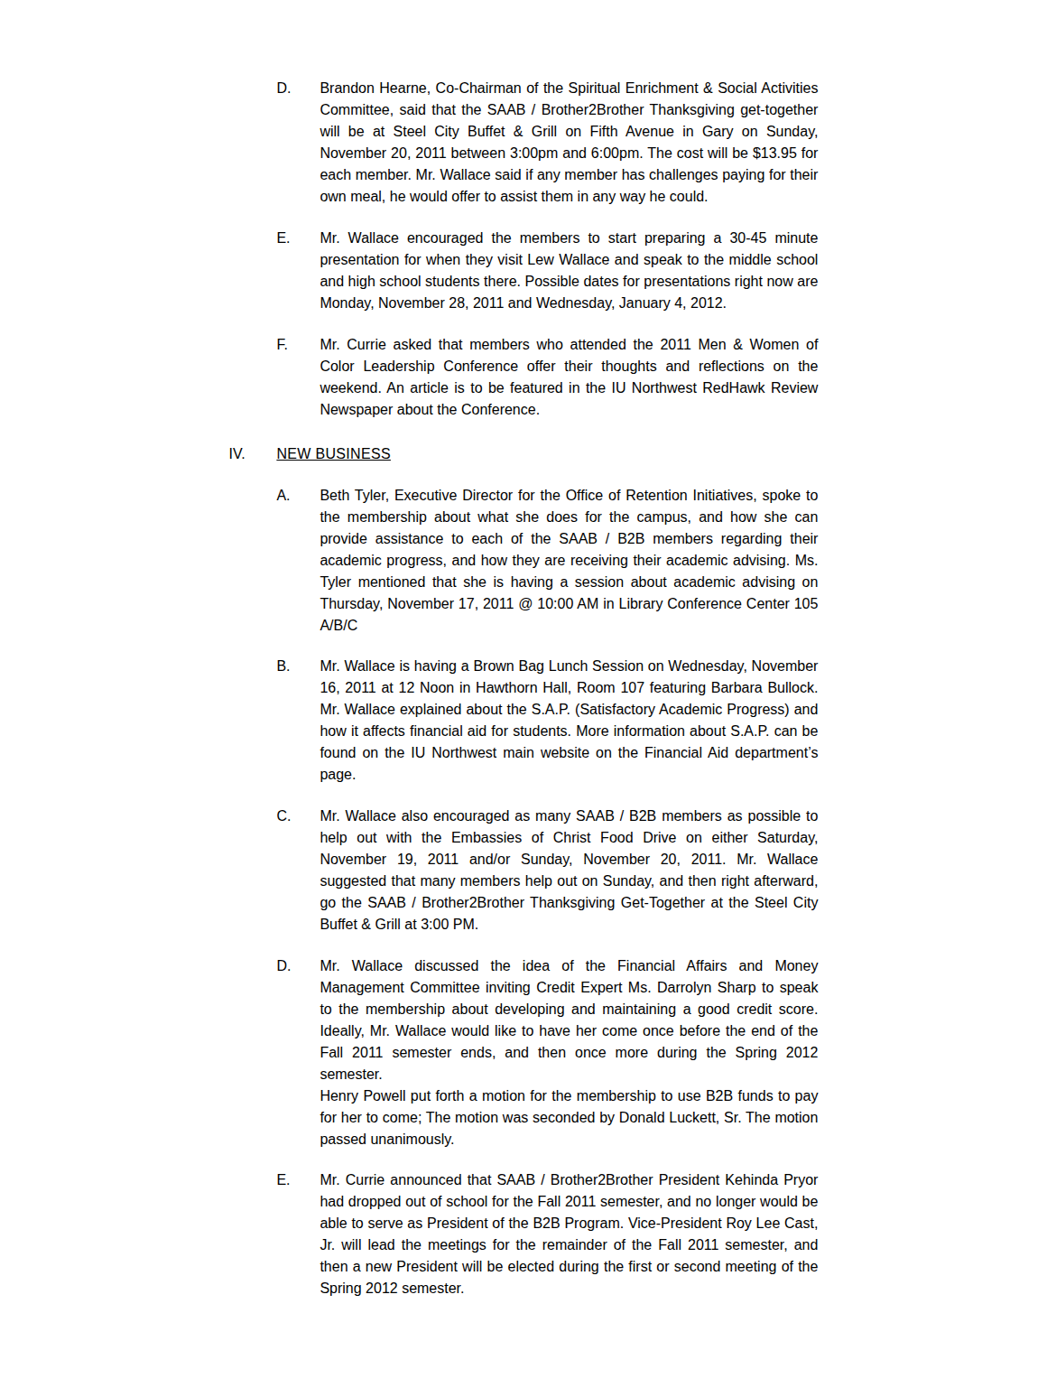D.
Brandon Hearne, Co-Chairman of the Spiritual Enrichment & Social Activities Committee, said that the SAAB / Brother2Brother Thanksgiving get-together will be at Steel City Buffet & Grill on Fifth Avenue in Gary on Sunday, November 20, 2011 between 3:00pm and 6:00pm. The cost will be $13.95 for each member. Mr. Wallace said if any member has challenges paying for their own meal, he would offer to assist them in any way he could.
E.
Mr. Wallace encouraged the members to start preparing a 30-45 minute presentation for when they visit Lew Wallace and speak to the middle school and high school students there. Possible dates for presentations right now are Monday, November 28, 2011 and Wednesday, January 4, 2012.
F.
Mr. Currie asked that members who attended the 2011 Men & Women of Color Leadership Conference offer their thoughts and reflections on the weekend. An article is to be featured in the IU Northwest RedHawk Review Newspaper about the Conference.
IV.
NEW BUSINESS
A.
Beth Tyler, Executive Director for the Office of Retention Initiatives, spoke to the membership about what she does for the campus, and how she can provide assistance to each of the SAAB / B2B members regarding their academic progress, and how they are receiving their academic advising. Ms. Tyler mentioned that she is having a session about academic advising on Thursday, November 17, 2011 @ 10:00 AM in Library Conference Center 105 A/B/C
B.
Mr. Wallace is having a Brown Bag Lunch Session on Wednesday, November 16, 2011 at 12 Noon in Hawthorn Hall, Room 107 featuring Barbara Bullock. Mr. Wallace explained about the S.A.P. (Satisfactory Academic Progress) and how it affects financial aid for students. More information about S.A.P. can be found on the IU Northwest main website on the Financial Aid department’s page.
C.
Mr. Wallace also encouraged as many SAAB / B2B members as possible to help out with the Embassies of Christ Food Drive on either Saturday, November 19, 2011 and/or Sunday, November 20, 2011. Mr. Wallace suggested that many members help out on Sunday, and then right afterward, go the SAAB / Brother2Brother Thanksgiving Get-Together at the Steel City Buffet & Grill at 3:00 PM.
D.
Mr. Wallace discussed the idea of the Financial Affairs and Money Management Committee inviting Credit Expert Ms. Darrolyn Sharp to speak to the membership about developing and maintaining a good credit score. Ideally, Mr. Wallace would like to have her come once before the end of the Fall 2011 semester ends, and then once more during the Spring 2012 semester.
Henry Powell put forth a motion for the membership to use B2B funds to pay for her to come; The motion was seconded by Donald Luckett, Sr. The motion passed unanimously.
E.
Mr. Currie announced that SAAB / Brother2Brother President Kehinda Pryor had dropped out of school for the Fall 2011 semester, and no longer would be able to serve as President of the B2B Program. Vice-President Roy Lee Cast, Jr. will lead the meetings for the remainder of the Fall 2011 semester, and then a new President will be elected during the first or second meeting of the Spring 2012 semester.